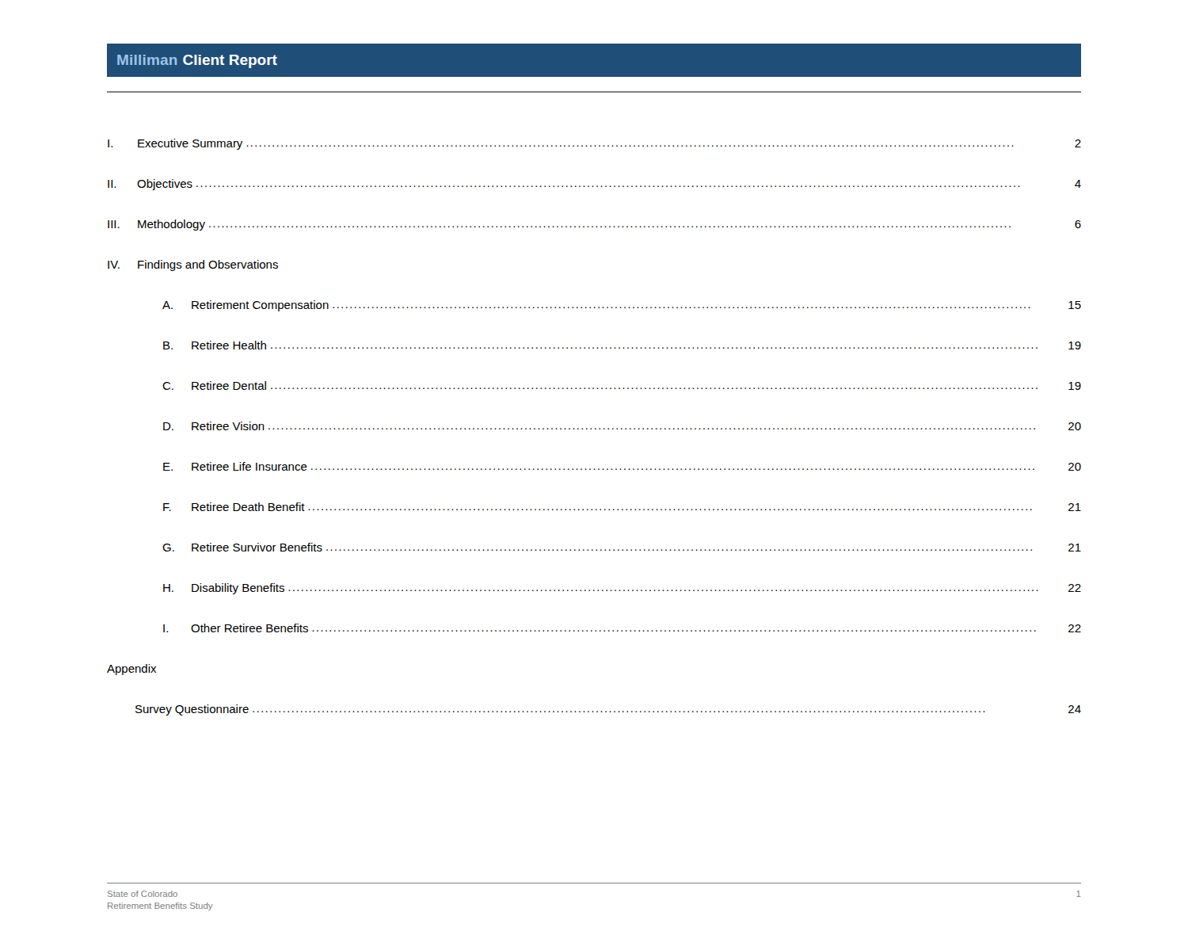Milliman Client Report
I. Executive Summary ................................................................................................................................................................................. 2
II. Objectives .............................................................................................................................................................................................. 4
III. Methodology ......................................................................................................................................................................................... 6
IV. Findings and Observations
A. Retirement Compensation ................................................................................................................................................................. 15
B. Retiree Health ................................................................................................................................................................................. 19
C. Retiree Dental ................................................................................................................................................................................. 19
D. Retiree Vision ................................................................................................................................................................................. 20
E. Retiree Life Insurance ....................................................................................................................................................................... 20
F. Retiree Death Benefit ....................................................................................................................................................................... 21
G. Retiree Survivor Benefits ................................................................................................................................................................... 21
H. Disability Benefits ............................................................................................................................................................................. 22
I. Other Retiree Benefits ....................................................................................................................................................................... 22
Appendix
Survey Questionnaire ......................................................................................................................................................................... 24
State of Colorado
Retirement Benefits Study
1